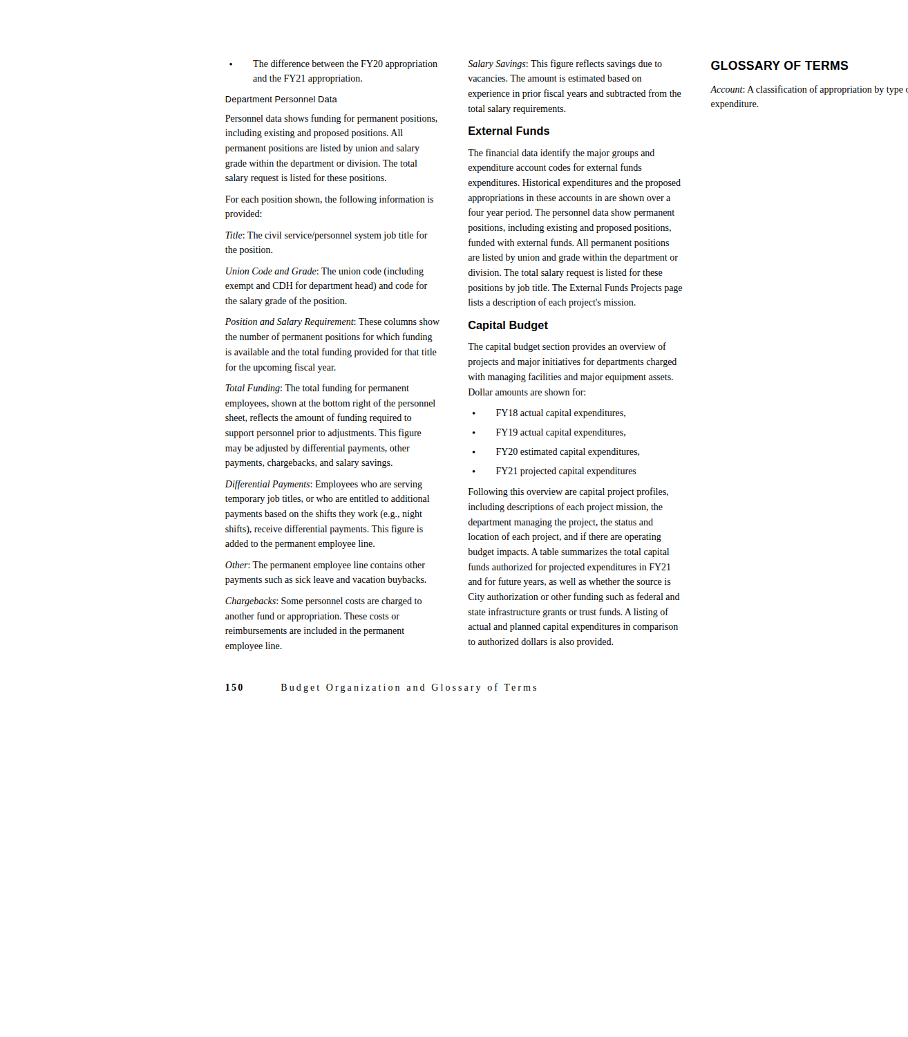The difference between the FY20 appropriation and the FY21 appropriation.
Department Personnel Data
Personnel data shows funding for permanent positions, including existing and proposed positions. All permanent positions are listed by union and salary grade within the department or division. The total salary request is listed for these positions.
For each position shown, the following information is provided:
Title: The civil service/personnel system job title for the position.
Union Code and Grade: The union code (including exempt and CDH for department head) and code for the salary grade of the position.
Position and Salary Requirement: These columns show the number of permanent positions for which funding is available and the total funding provided for that title for the upcoming fiscal year.
Total Funding: The total funding for permanent employees, shown at the bottom right of the personnel sheet, reflects the amount of funding required to support personnel prior to adjustments. This figure may be adjusted by differential payments, other payments, chargebacks, and salary savings.
Differential Payments: Employees who are serving temporary job titles, or who are entitled to additional payments based on the shifts they work (e.g., night shifts), receive differential payments. This figure is added to the permanent employee line.
Other: The permanent employee line contains other payments such as sick leave and vacation buybacks.
Chargebacks: Some personnel costs are charged to another fund or appropriation. These costs or reimbursements are included in the permanent employee line.
Salary Savings: This figure reflects savings due to vacancies. The amount is estimated based on experience in prior fiscal years and subtracted from the total salary requirements.
External Funds
The financial data identify the major groups and expenditure account codes for external funds expenditures. Historical expenditures and the proposed appropriations in these accounts in are shown over a four year period. The personnel data show permanent positions, including existing and proposed positions, funded with external funds. All permanent positions are listed by union and grade within the department or division. The total salary request is listed for these positions by job title. The External Funds Projects page lists a description of each project's mission.
Capital Budget
The capital budget section provides an overview of projects and major initiatives for departments charged with managing facilities and major equipment assets. Dollar amounts are shown for:
FY18 actual capital expenditures,
FY19 actual capital expenditures,
FY20 estimated capital expenditures,
FY21 projected capital expenditures
Following this overview are capital project profiles, including descriptions of each project mission, the department managing the project, the status and location of each project, and if there are operating budget impacts. A table summarizes the total capital funds authorized for projected expenditures in FY21 and for future years, as well as whether the source is City authorization or other funding such as federal and state infrastructure grants or trust funds. A listing of actual and planned capital expenditures in comparison to authorized dollars is also provided.
GLOSSARY OF TERMS
Account: A classification of appropriation by type of expenditure.
150 Budget Organization and Glossary of Terms